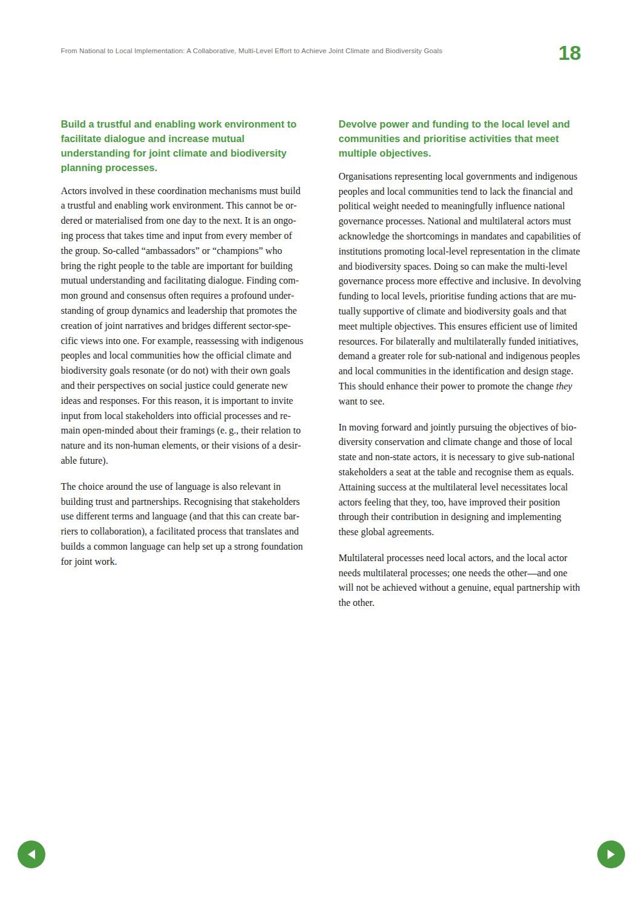From National to Local Implementation: A Collaborative, Multi-Level Effort to Achieve Joint Climate and Biodiversity Goals
18
Build a trustful and enabling work environment to facilitate dialogue and increase mutual understanding for joint climate and biodiversity planning processes.
Actors involved in these coordination mechanisms must build a trustful and enabling work environment. This cannot be ordered or materialised from one day to the next. It is an ongoing process that takes time and input from every member of the group. So-called “ambassadors” or “champions” who bring the right people to the table are important for building mutual understanding and facilitating dialogue. Finding common ground and consensus often requires a profound understanding of group dynamics and leadership that promotes the creation of joint narratives and bridges different sector-specific views into one. For example, reassessing with indigenous peoples and local communities how the official climate and biodiversity goals resonate (or do not) with their own goals and their perspectives on social justice could generate new ideas and responses. For this reason, it is important to invite input from local stakeholders into official processes and remain open-minded about their framings (e. g., their relation to nature and its non-human elements, or their visions of a desirable future).
The choice around the use of language is also relevant in building trust and partnerships. Recognising that stakeholders use different terms and language (and that this can create barriers to collaboration), a facilitated process that translates and builds a common language can help set up a strong foundation for joint work.
Devolve power and funding to the local level and communities and prioritise activities that meet multiple objectives.
Organisations representing local governments and indigenous peoples and local communities tend to lack the financial and political weight needed to meaningfully influence national governance processes. National and multilateral actors must acknowledge the shortcomings in mandates and capabilities of institutions promoting local-level representation in the climate and biodiversity spaces. Doing so can make the multi-level governance process more effective and inclusive. In devolving funding to local levels, prioritise funding actions that are mutually supportive of climate and biodiversity goals and that meet multiple objectives. This ensures efficient use of limited resources. For bilaterally and multilaterally funded initiatives, demand a greater role for sub-national and indigenous peoples and local communities in the identification and design stage. This should enhance their power to promote the change they want to see.
In moving forward and jointly pursuing the objectives of biodiversity conservation and climate change and those of local state and non-state actors, it is necessary to give sub-national stakeholders a seat at the table and recognise them as equals. Attaining success at the multilateral level necessitates local actors feeling that they, too, have improved their position through their contribution in designing and implementing these global agreements.
Multilateral processes need local actors, and the local actor needs multilateral processes; one needs the other—and one will not be achieved without a genuine, equal partnership with the other.